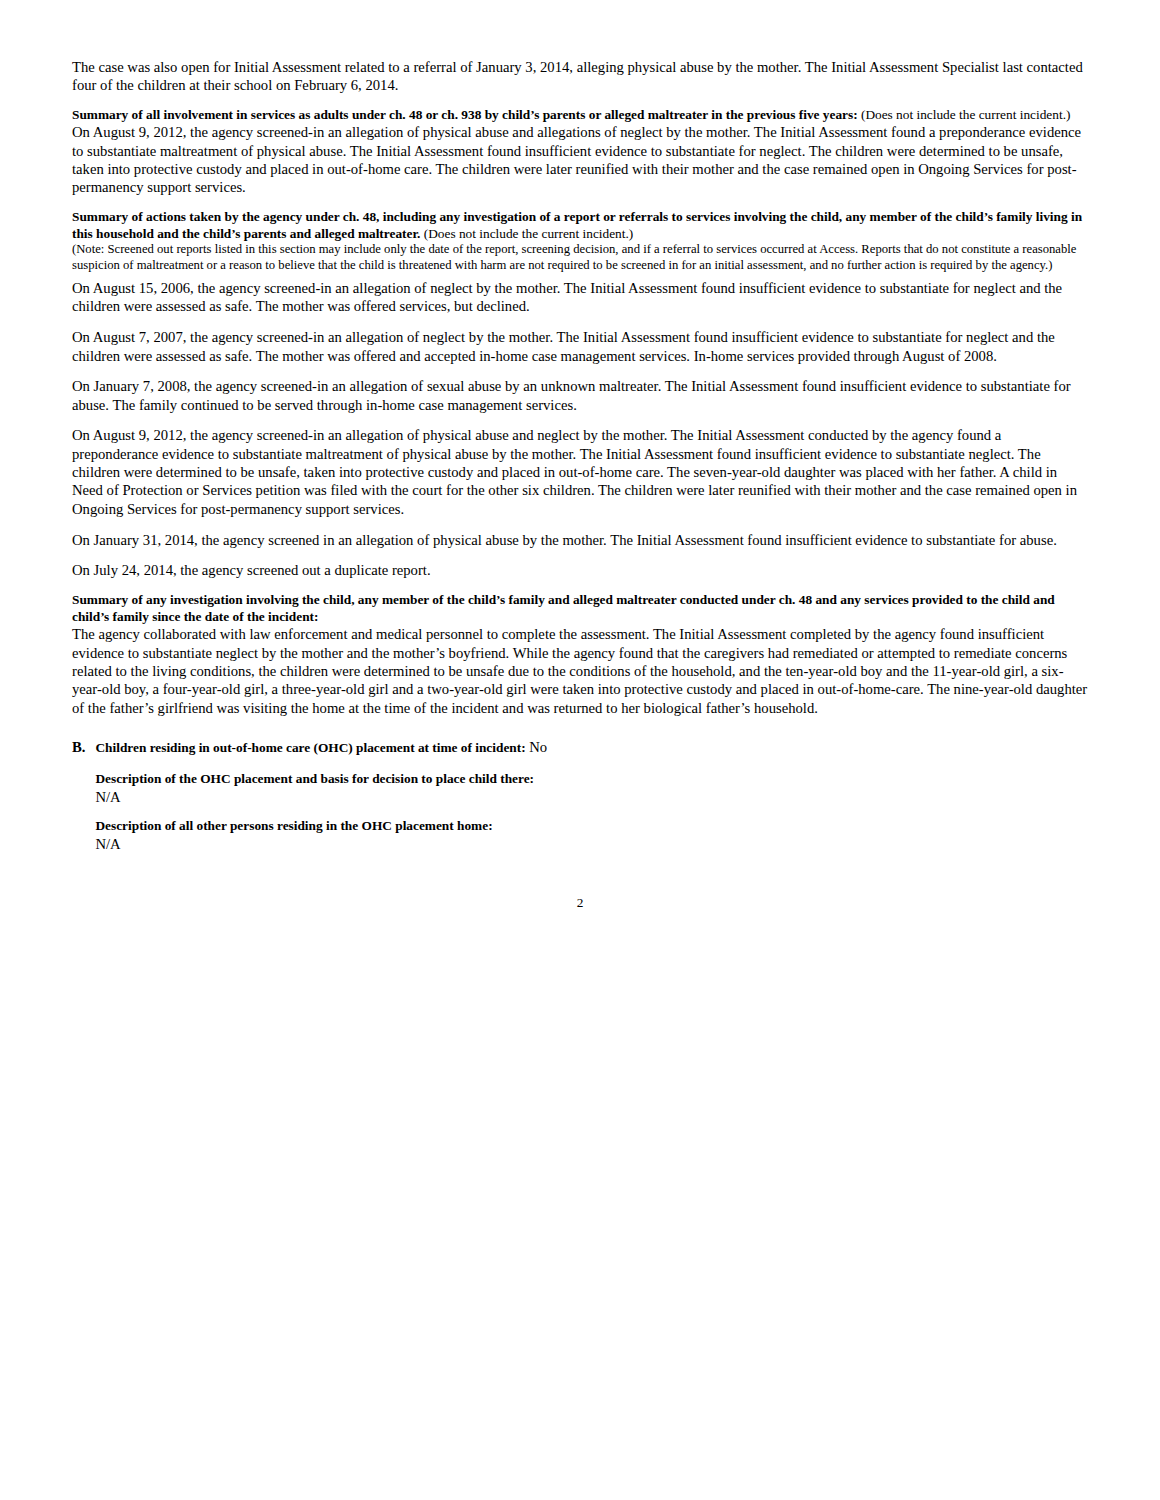The case was also open for Initial Assessment related to a referral of January 3, 2014, alleging physical abuse by the mother. The Initial Assessment Specialist last contacted four of the children at their school on February 6, 2014.
Summary of all involvement in services as adults under ch. 48 or ch. 938 by child’s parents or alleged maltreater in the previous five years: (Does not include the current incident.)
On August 9, 2012, the agency screened-in an allegation of physical abuse and allegations of neglect by the mother. The Initial Assessment found a preponderance evidence to substantiate maltreatment of physical abuse. The Initial Assessment found insufficient evidence to substantiate for neglect. The children were determined to be unsafe, taken into protective custody and placed in out-of-home care. The children were later reunified with their mother and the case remained open in Ongoing Services for post-permanency support services.
Summary of actions taken by the agency under ch. 48, including any investigation of a report or referrals to services involving the child, any member of the child’s family living in this household and the child’s parents and alleged maltreater. (Does not include the current incident.)
(Note: Screened out reports listed in this section may include only the date of the report, screening decision, and if a referral to services occurred at Access. Reports that do not constitute a reasonable suspicion of maltreatment or a reason to believe that the child is threatened with harm are not required to be screened in for an initial assessment, and no further action is required by the agency.)
On August 15, 2006, the agency screened-in an allegation of neglect by the mother. The Initial Assessment found insufficient evidence to substantiate for neglect and the children were assessed as safe. The mother was offered services, but declined.
On August 7, 2007, the agency screened-in an allegation of neglect by the mother. The Initial Assessment found insufficient evidence to substantiate for neglect and the children were assessed as safe. The mother was offered and accepted in-home case management services. In-home services provided through August of 2008.
On January 7, 2008, the agency screened-in an allegation of sexual abuse by an unknown maltreater. The Initial Assessment found insufficient evidence to substantiate for abuse. The family continued to be served through in-home case management services.
On August 9, 2012, the agency screened-in an allegation of physical abuse and neglect by the mother. The Initial Assessment conducted by the agency found a preponderance evidence to substantiate maltreatment of physical abuse by the mother. The Initial Assessment found insufficient evidence to substantiate neglect. The children were determined to be unsafe, taken into protective custody and placed in out-of-home care. The seven-year-old daughter was placed with her father. A child in Need of Protection or Services petition was filed with the court for the other six children. The children were later reunified with their mother and the case remained open in Ongoing Services for post-permanency support services.
On January 31, 2014, the agency screened in an allegation of physical abuse by the mother. The Initial Assessment found insufficient evidence to substantiate for abuse.
On July 24, 2014, the agency screened out a duplicate report.
Summary of any investigation involving the child, any member of the child’s family and alleged maltreater conducted under ch. 48 and any services provided to the child and child’s family since the date of the incident:
The agency collaborated with law enforcement and medical personnel to complete the assessment. The Initial Assessment completed by the agency found insufficient evidence to substantiate neglect by the mother and the mother’s boyfriend. While the agency found that the caregivers had remediated or attempted to remediate concerns related to the living conditions, the children were determined to be unsafe due to the conditions of the household, and the ten-year-old boy and the 11-year-old girl, a six-year-old boy, a four-year-old girl, a three-year-old girl and a two-year-old girl were taken into protective custody and placed in out-of-home-care. The nine-year-old daughter of the father’s girlfriend was visiting the home at the time of the incident and was returned to her biological father’s household.
B.
Children residing in out-of-home care (OHC) placement at time of incident: No
Description of the OHC placement and basis for decision to place child there:
N/A
Description of all other persons residing in the OHC placement home:
N/A
2